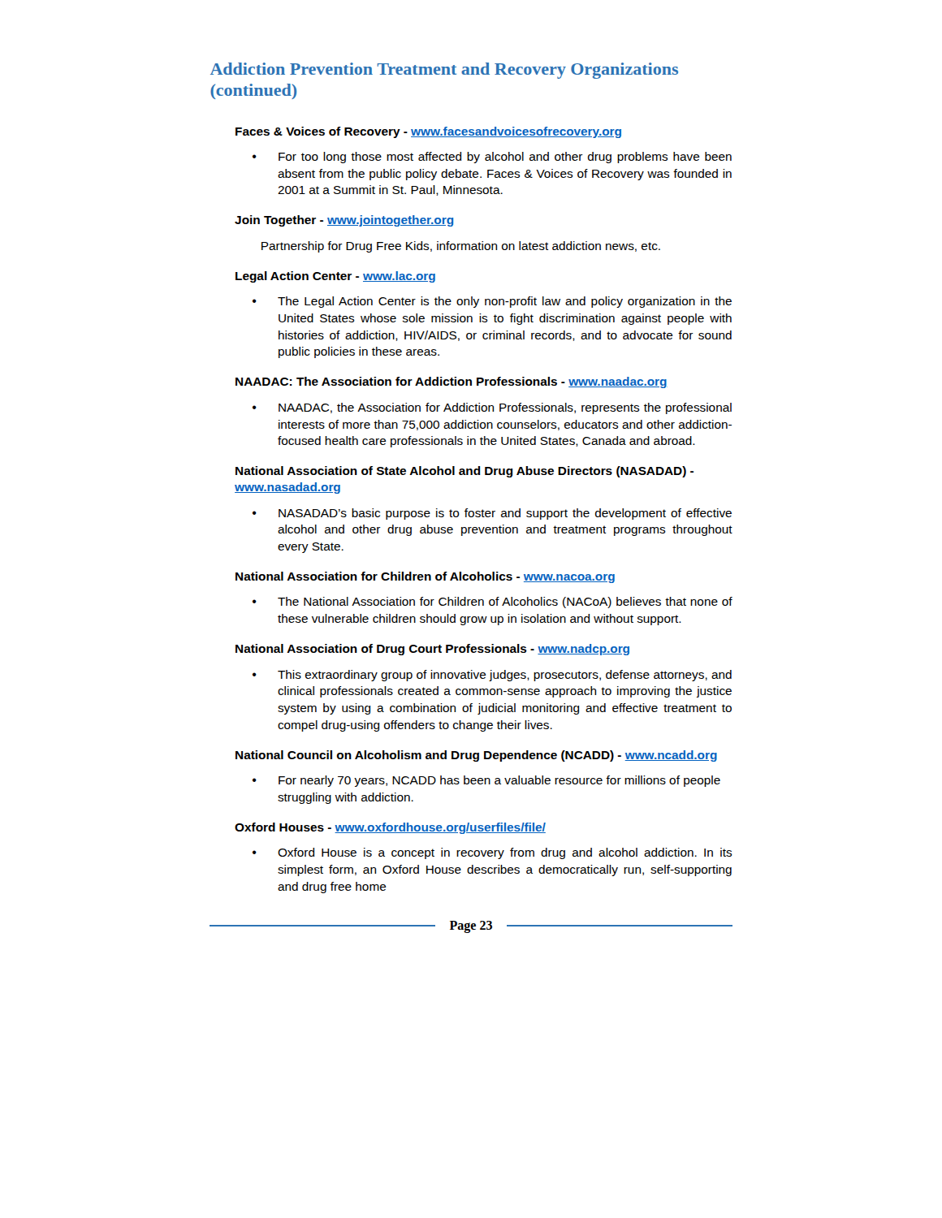Addiction Prevention Treatment and Recovery Organizations (continued)
Faces & Voices of Recovery - www.facesandvoicesofrecovery.org
For too long those most affected by alcohol and other drug problems have been absent from the public policy debate. Faces & Voices of Recovery was founded in 2001 at a Summit in St. Paul, Minnesota.
Join Together - www.jointogether.org
Partnership for Drug Free Kids, information on latest addiction news, etc.
Legal Action Center - www.lac.org
The Legal Action Center is the only non-profit law and policy organization in the United States whose sole mission is to fight discrimination against people with histories of addiction, HIV/AIDS, or criminal records, and to advocate for sound public policies in these areas.
NAADAC: The Association for Addiction Professionals - www.naadac.org
NAADAC, the Association for Addiction Professionals, represents the professional interests of more than 75,000 addiction counselors, educators and other addiction-focused health care professionals in the United States, Canada and abroad.
National Association of State Alcohol and Drug Abuse Directors (NASADAD) - www.nasadad.org
NASADAD’s basic purpose is to foster and support the development of effective alcohol and other drug abuse prevention and treatment programs throughout every State.
National Association for Children of Alcoholics - www.nacoa.org
The National Association for Children of Alcoholics (NACoA) believes that none of these vulnerable children should grow up in isolation and without support.
National Association of Drug Court Professionals - www.nadcp.org
This extraordinary group of innovative judges, prosecutors, defense attorneys, and clinical professionals created a common-sense approach to improving the justice system by using a combination of judicial monitoring and effective treatment to compel drug-using offenders to change their lives.
National Council on Alcoholism and Drug Dependence (NCADD) - www.ncadd.org
For nearly 70 years, NCADD has been a valuable resource for millions of people struggling with addiction.
Oxford Houses - www.oxfordhouse.org/userfiles/file/
Oxford House is a concept in recovery from drug and alcohol addiction. In its simplest form, an Oxford House describes a democratically run, self-supporting and drug free home
Page 23